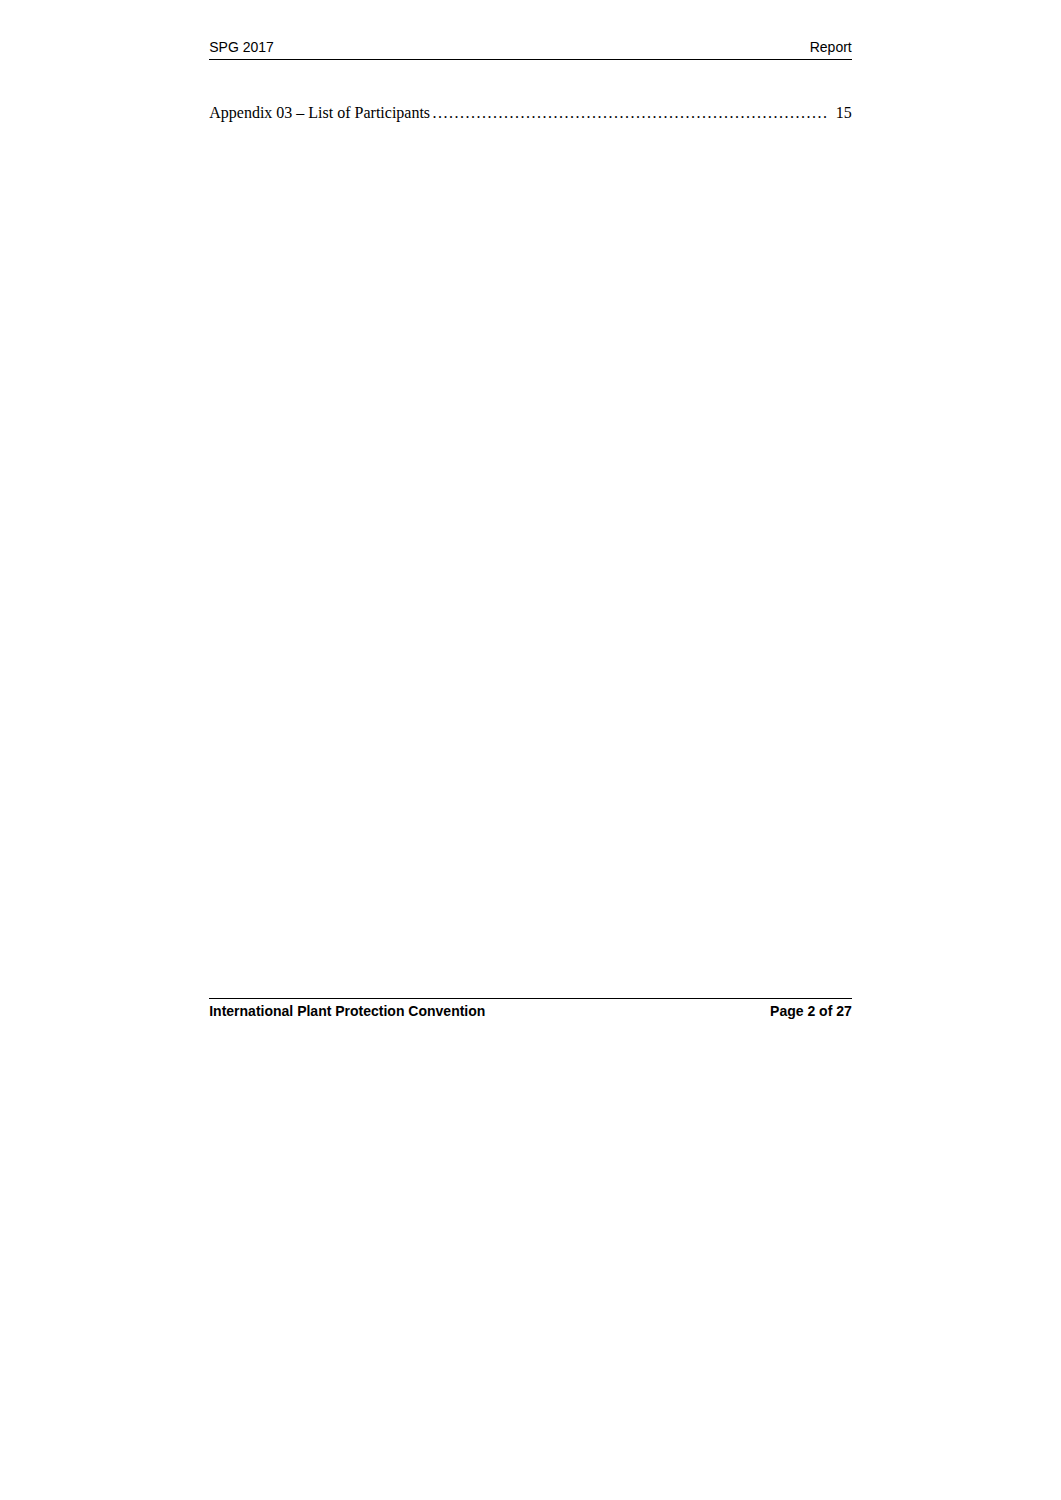SPG 2017
Report
Appendix 03 – List of Participants .................................................................................................. 15
International Plant Protection Convention
Page 2 of 27